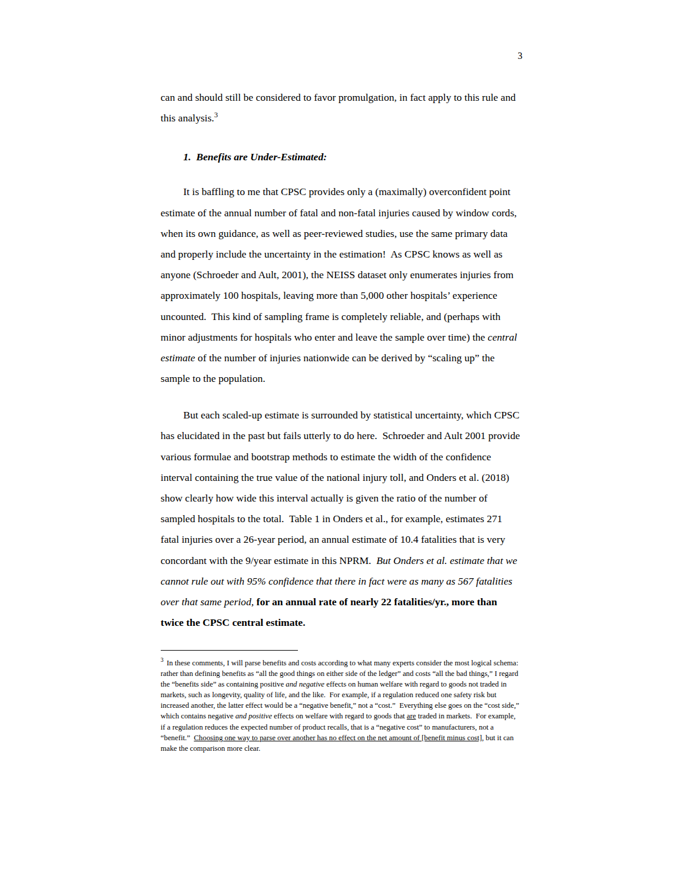3
can and should still be considered to favor promulgation, in fact apply to this rule and this analysis.3
1. Benefits are Under-Estimated:
It is baffling to me that CPSC provides only a (maximally) overconfident point estimate of the annual number of fatal and non-fatal injuries caused by window cords, when its own guidance, as well as peer-reviewed studies, use the same primary data and properly include the uncertainty in the estimation! As CPSC knows as well as anyone (Schroeder and Ault, 2001), the NEISS dataset only enumerates injuries from approximately 100 hospitals, leaving more than 5,000 other hospitals’ experience uncounted. This kind of sampling frame is completely reliable, and (perhaps with minor adjustments for hospitals who enter and leave the sample over time) the central estimate of the number of injuries nationwide can be derived by “scaling up” the sample to the population.
But each scaled-up estimate is surrounded by statistical uncertainty, which CPSC has elucidated in the past but fails utterly to do here. Schroeder and Ault 2001 provide various formulae and bootstrap methods to estimate the width of the confidence interval containing the true value of the national injury toll, and Onders et al. (2018) show clearly how wide this interval actually is given the ratio of the number of sampled hospitals to the total. Table 1 in Onders et al., for example, estimates 271 fatal injuries over a 26-year period, an annual estimate of 10.4 fatalities that is very concordant with the 9/year estimate in this NPRM. But Onders et al. estimate that we cannot rule out with 95% confidence that there in fact were as many as 567 fatalities over that same period, for an annual rate of nearly 22 fatalities/yr., more than twice the CPSC central estimate.
3 In these comments, I will parse benefits and costs according to what many experts consider the most logical schema: rather than defining benefits as “all the good things on either side of the ledger” and costs “all the bad things,” I regard the “benefits side” as containing positive and negative effects on human welfare with regard to goods not traded in markets, such as longevity, quality of life, and the like. For example, if a regulation reduced one safety risk but increased another, the latter effect would be a “negative benefit,” not a “cost.” Everything else goes on the “cost side,” which contains negative and positive effects on welfare with regard to goods that are traded in markets. For example, if a regulation reduces the expected number of product recalls, that is a “negative cost” to manufacturers, not a “benefit.” Choosing one way to parse over another has no effect on the net amount of [benefit minus cost], but it can make the comparison more clear.